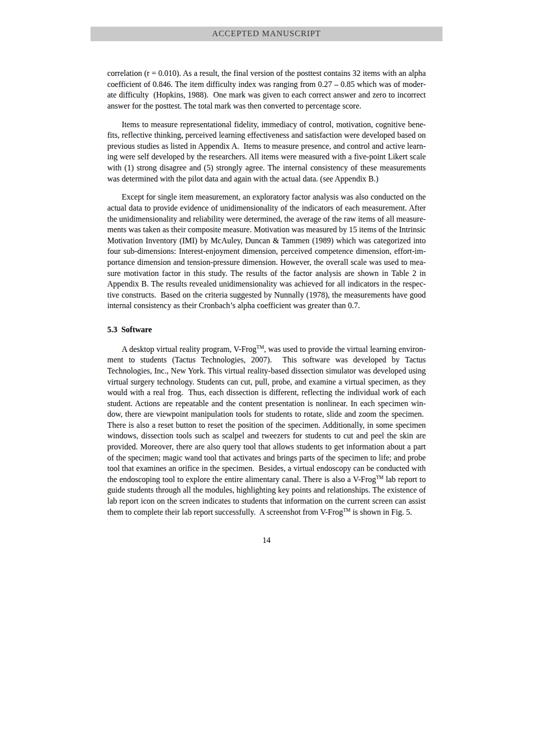ACCEPTED MANUSCRIPT
correlation (r = 0.010). As a result, the final version of the posttest contains 32 items with an alpha coefficient of 0.846. The item difficulty index was ranging from 0.27 – 0.85 which was of moderate difficulty (Hopkins, 1988). One mark was given to each correct answer and zero to incorrect answer for the posttest. The total mark was then converted to percentage score.
Items to measure representational fidelity, immediacy of control, motivation, cognitive benefits, reflective thinking, perceived learning effectiveness and satisfaction were developed based on previous studies as listed in Appendix A. Items to measure presence, and control and active learning were self developed by the researchers. All items were measured with a five-point Likert scale with (1) strong disagree and (5) strongly agree. The internal consistency of these measurements was determined with the pilot data and again with the actual data. (see Appendix B.)
Except for single item measurement, an exploratory factor analysis was also conducted on the actual data to provide evidence of unidimensionality of the indicators of each measurement. After the unidimensionality and reliability were determined, the average of the raw items of all measurements was taken as their composite measure. Motivation was measured by 15 items of the Intrinsic Motivation Inventory (IMI) by McAuley, Duncan & Tammen (1989) which was categorized into four sub-dimensions: Interest-enjoyment dimension, perceived competence dimension, effort-importance dimension and tension-pressure dimension. However, the overall scale was used to measure motivation factor in this study. The results of the factor analysis are shown in Table 2 in Appendix B. The results revealed unidimensionality was achieved for all indicators in the respective constructs. Based on the criteria suggested by Nunnally (1978), the measurements have good internal consistency as their Cronbach’s alpha coefficient was greater than 0.7.
5.3 Software
A desktop virtual reality program, V-FrogTM, was used to provide the virtual learning environment to students (Tactus Technologies, 2007). This software was developed by Tactus Technologies, Inc., New York. This virtual reality-based dissection simulator was developed using virtual surgery technology. Students can cut, pull, probe, and examine a virtual specimen, as they would with a real frog. Thus, each dissection is different, reflecting the individual work of each student. Actions are repeatable and the content presentation is nonlinear. In each specimen window, there are viewpoint manipulation tools for students to rotate, slide and zoom the specimen. There is also a reset button to reset the position of the specimen. Additionally, in some specimen windows, dissection tools such as scalpel and tweezers for students to cut and peel the skin are provided. Moreover, there are also query tool that allows students to get information about a part of the specimen; magic wand tool that activates and brings parts of the specimen to life; and probe tool that examines an orifice in the specimen. Besides, a virtual endoscopy can be conducted with the endoscoping tool to explore the entire alimentary canal. There is also a V-FrogTM lab report to guide students through all the modules, highlighting key points and relationships. The existence of lab report icon on the screen indicates to students that information on the current screen can assist them to complete their lab report successfully. A screenshot from V-FrogTM is shown in Fig. 5.
14